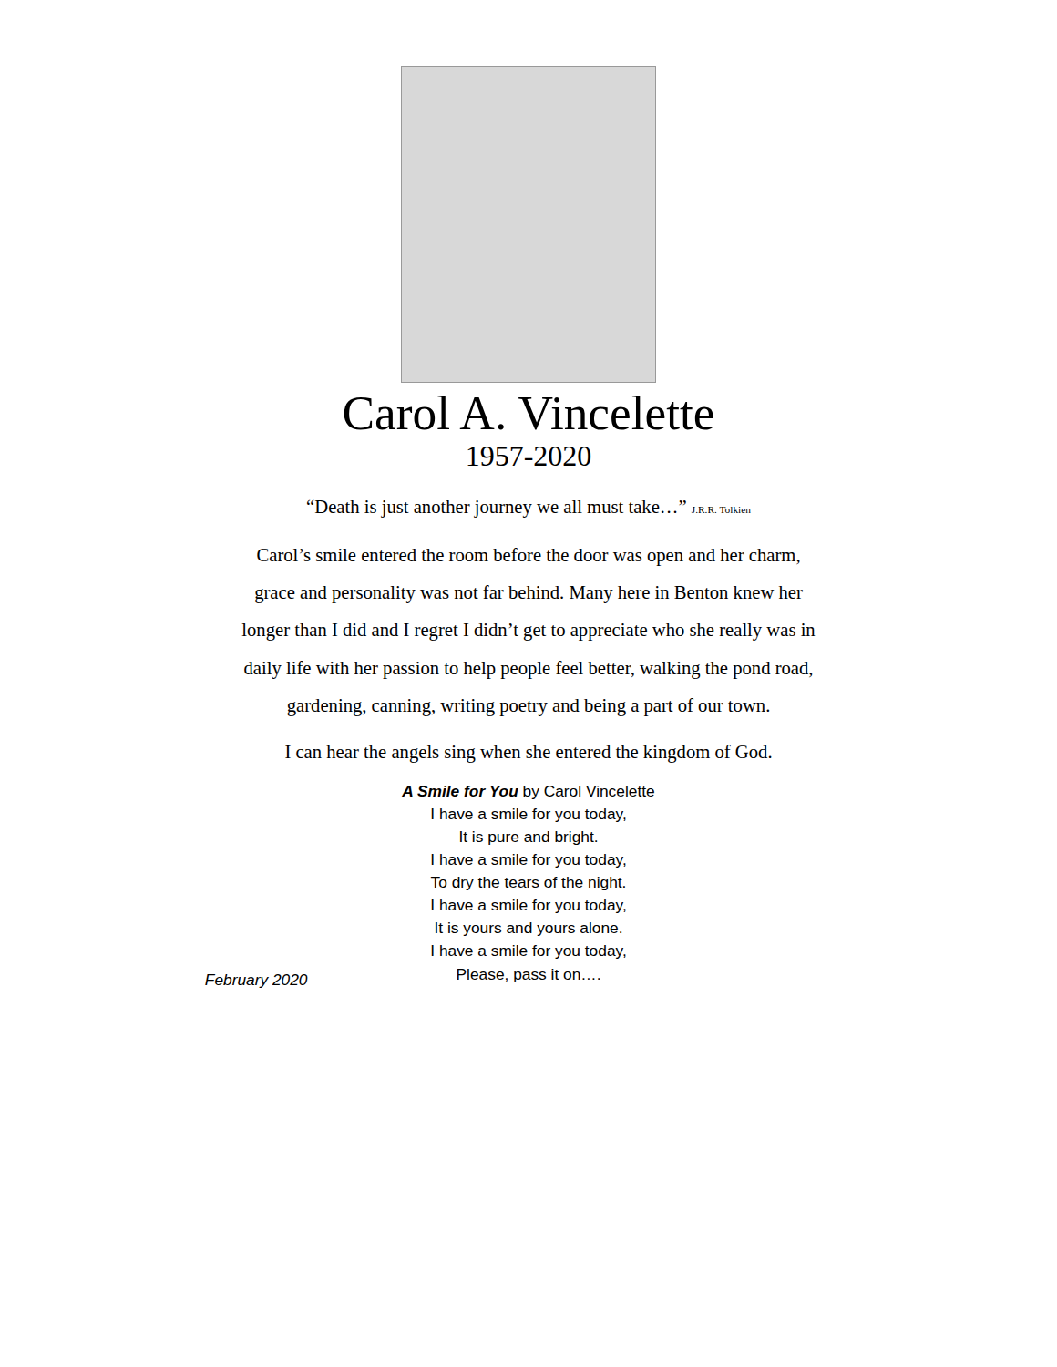Carol A. Vincelette
1957-2020
“Death is just another journey we all must take…” J.R.R. Tolkien
Carol’s smile entered the room before the door was open and her charm, grace and personality was not far behind. Many here in Benton knew her longer than I did and I regret I didn’t get to appreciate who she really was in daily life with her passion to help people feel better, walking the pond road, gardening, canning, writing poetry and being a part of our town.
I can hear the angels sing when she entered the kingdom of God.
A Smile for You by Carol Vincelette
I have a smile for you today,
It is pure and bright.
I have a smile for you today,
To dry the tears of the night.
I have a smile for you today,
It is yours and yours alone.
I have a smile for you today,
Please, pass it on….
February 2020